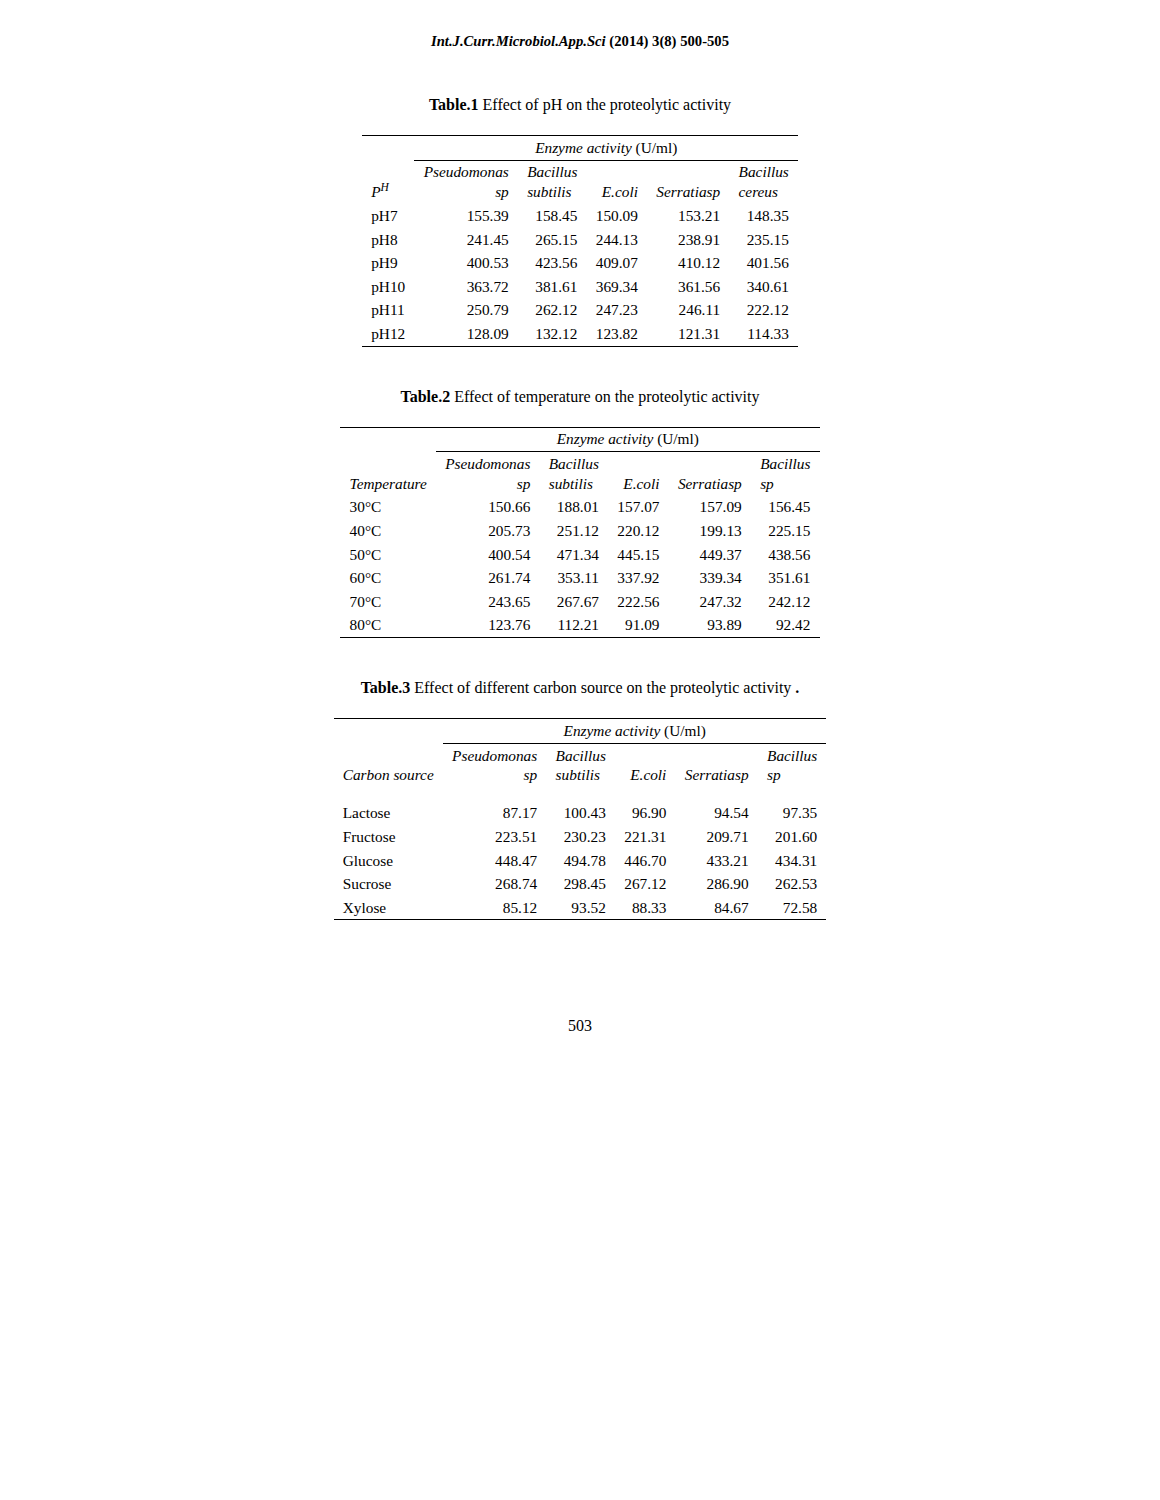Int.J.Curr.Microbiol.App.Sci (2014) 3(8) 500-505
Table.1 Effect of pH on the proteolytic activity
| | Enzyme activity (U/ml) |
| P H | Pseudomonas sp | Bacillus subtilis | E.coli | Serratiasp | Bacillus cereus |
| pH7 | 155.39 | 158.45 | 150.09 | 153.21 | 148.35 |
| pH8 | 241.45 | 265.15 | 244.13 | 238.91 | 235.15 |
| pH9 | 400.53 | 423.56 | 409.07 | 410.12 | 401.56 |
| pH10 | 363.72 | 381.61 | 369.34 | 361.56 | 340.61 |
| pH11 | 250.79 | 262.12 | 247.23 | 246.11 | 222.12 |
| pH12 | 128.09 | 132.12 | 123.82 | 121.31 | 114.33 |
Table.2 Effect of temperature on the proteolytic activity
| | Enzyme activity (U/ml) |
| Temperature | Pseudomonas sp | Bacillus subtilis | E.coli | Serratiasp | Bacillus sp |
| 30°C | 150.66 | 188.01 | 157.07 | 157.09 | 156.45 |
| 40°C | 205.73 | 251.12 | 220.12 | 199.13 | 225.15 |
| 50°C | 400.54 | 471.34 | 445.15 | 449.37 | 438.56 |
| 60°C | 261.74 | 353.11 | 337.92 | 339.34 | 351.61 |
| 70°C | 243.65 | 267.67 | 222.56 | 247.32 | 242.12 |
| 80°C | 123.76 | 112.21 | 91.09 | 93.89 | 92.42 |
Table.3 Effect of different carbon source on the proteolytic activity .
| | Enzyme activity (U/ml) |
| Carbon source | Pseudomonas sp | Bacillus subtilis | E.coli | Serratiasp | Bacillus sp |
| Lactose | 87.17 | 100.43 | 96.90 | 94.54 | 97.35 |
| Fructose | 223.51 | 230.23 | 221.31 | 209.71 | 201.60 |
| Glucose | 448.47 | 494.78 | 446.70 | 433.21 | 434.31 |
| Sucrose | 268.74 | 298.45 | 267.12 | 286.90 | 262.53 |
| Xylose | 85.12 | 93.52 | 88.33 | 84.67 | 72.58 |
503